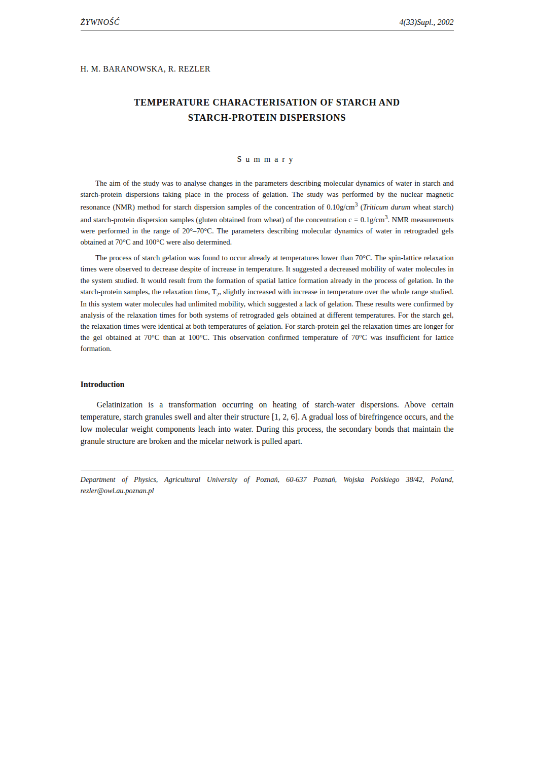ŻYWNOŚĆ 4(33)Supl., 2002
H. M. BARANOWSKA, R. REZLER
Temperature Characterisation of Starch and
Starch-Protein Dispersions
Summary
The aim of the study was to analyse changes in the parameters describing molecular dynamics of water in starch and starch-protein dispersions taking place in the process of gelation. The study was performed by the nuclear magnetic resonance (NMR) method for starch dispersion samples of the concentration of 0.10g/cm3 (Triticum durum wheat starch) and starch-protein dispersion samples (gluten obtained from wheat) of the concentration c = 0.1g/cm3. NMR measurements were performed in the range of 20°–70°C. The parameters describing molecular dynamics of water in retrograded gels obtained at 70°C and 100°C were also determined.
The process of starch gelation was found to occur already at temperatures lower than 70°C. The spin-lattice relaxation times were observed to decrease despite of increase in temperature. It suggested a decreased mobility of water molecules in the system studied. It would result from the formation of spatial lattice formation already in the process of gelation. In the starch-protein samples, the relaxation time, T2, slightly increased with increase in temperature over the whole range studied. In this system water molecules had unlimited mobility, which suggested a lack of gelation. These results were confirmed by analysis of the relaxation times for both systems of retrograded gels obtained at different temperatures. For the starch gel, the relaxation times were identical at both temperatures of gelation. For starch-protein gel the relaxation times are longer for the gel obtained at 70°C than at 100°C. This observation confirmed temperature of 70°C was insufficient for lattice formation.
Introduction
Gelatinization is a transformation occurring on heating of starch-water dispersions. Above certain temperature, starch granules swell and alter their structure [1, 2, 6]. A gradual loss of birefringence occurs, and the low molecular weight components leach into water. During this process, the secondary bonds that maintain the granule structure are broken and the micelar network is pulled apart.
Department of Physics, Agricultural University of Poznań, 60-637 Poznań, Wojska Polskiego 38/42, Poland, rezler@owl.au.poznan.pl